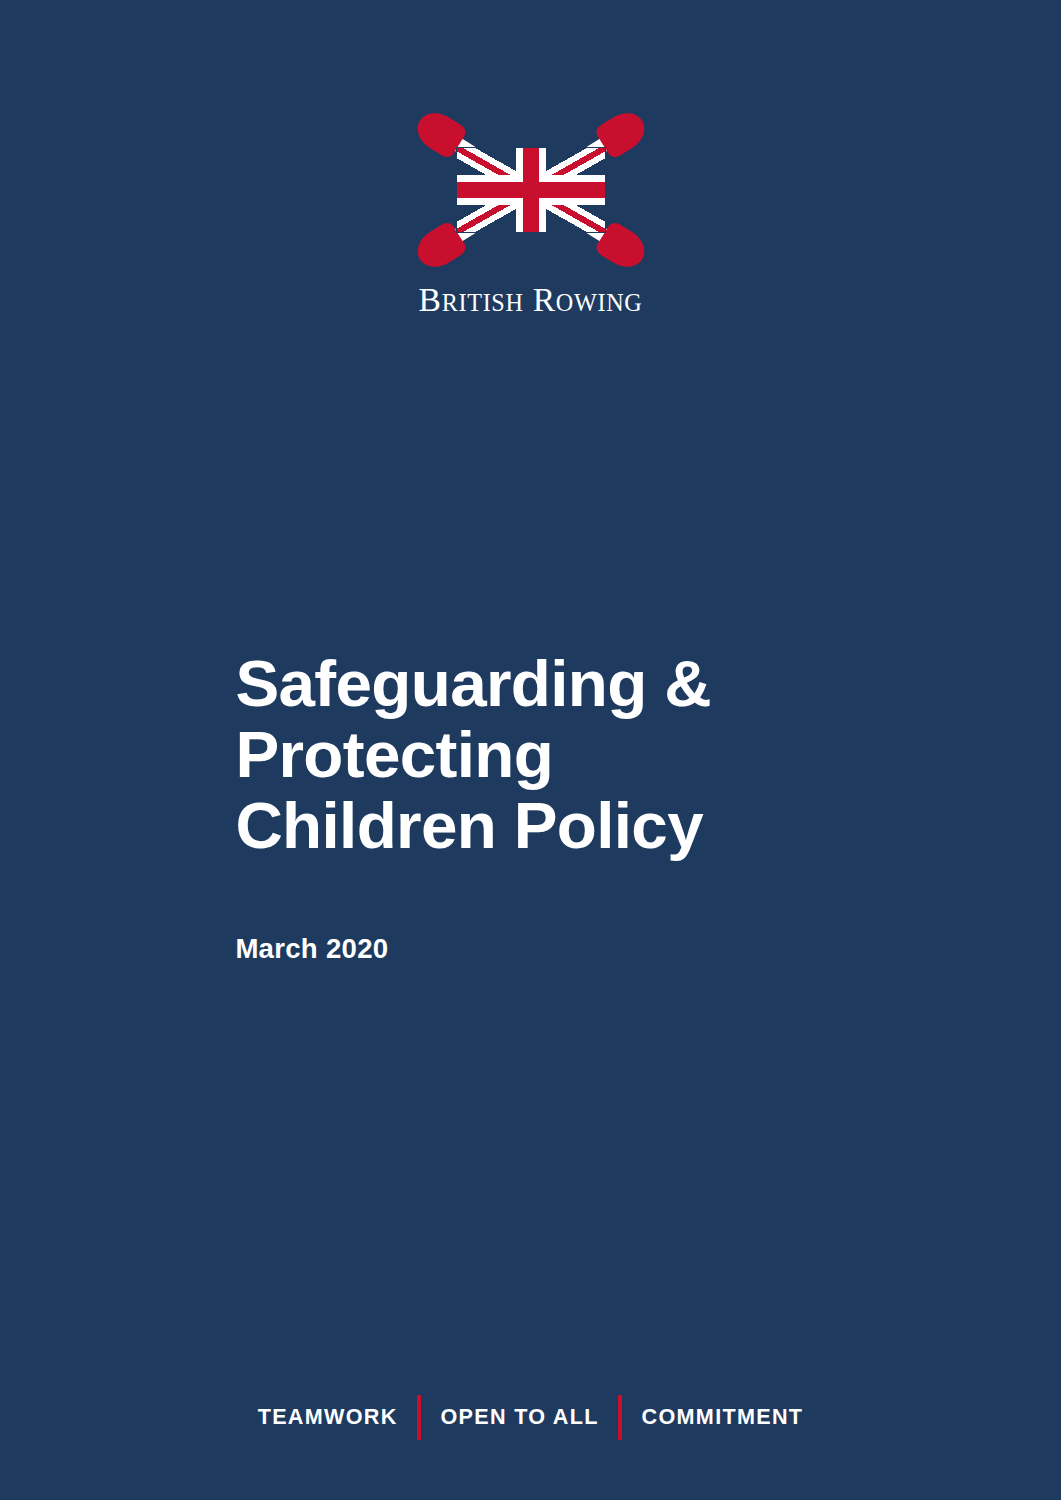BRITISH ROWING
Safeguarding & Protecting Children Policy
March 2020
Teamwork Open to all Commitment